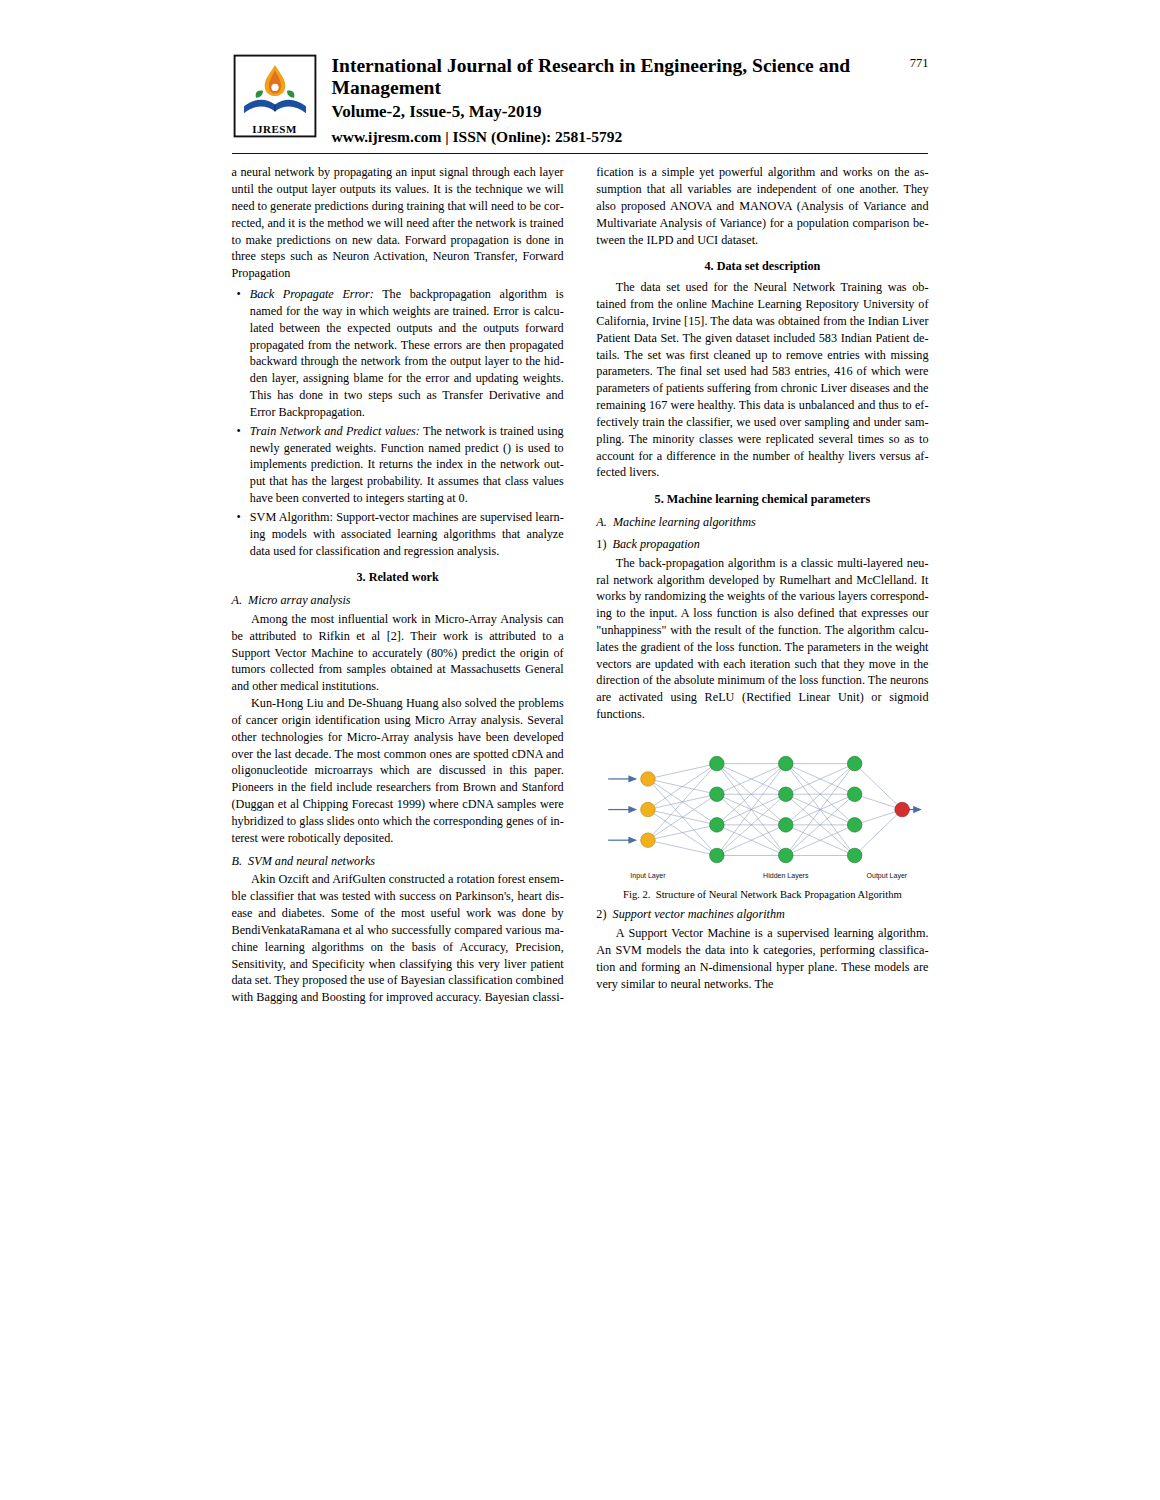IJRESM
International Journal of Research in Engineering, Science and Management
Volume-2, Issue-5, May-2019
www.ijresm.com | ISSN (Online): 2581-5792
771
a neural network by propagating an input signal through each layer until the output layer outputs its values. It is the technique we will need to generate predictions during training that will need to be corrected, and it is the method we will need after the network is trained to make predictions on new data. Forward propagation is done in three steps such as Neuron Activation, Neuron Transfer, Forward Propagation
Back Propagate Error: The backpropagation algorithm is named for the way in which weights are trained. Error is calculated between the expected outputs and the outputs forward propagated from the network. These errors are then propagated backward through the network from the output layer to the hidden layer, assigning blame for the error and updating weights. This has done in two steps such as Transfer Derivative and Error Backpropagation.
Train Network and Predict values: The network is trained using newly generated weights. Function named predict () is used to implements prediction. It returns the index in the network output that has the largest probability. It assumes that class values have been converted to integers starting at 0.
SVM Algorithm: Support-vector machines are supervised learning models with associated learning algorithms that analyze data used for classification and regression analysis.
3. Related work
A. Micro array analysis
Among the most influential work in Micro-Array Analysis can be attributed to Rifkin et al [2]. Their work is attributed to a Support Vector Machine to accurately (80%) predict the origin of tumors collected from samples obtained at Massachusetts General and other medical institutions.
Kun-Hong Liu and De-Shuang Huang also solved the problems of cancer origin identification using Micro Array analysis. Several other technologies for Micro-Array analysis have been developed over the last decade. The most common ones are spotted cDNA and oligonucleotide microarrays which are discussed in this paper. Pioneers in the field include researchers from Brown and Stanford (Duggan et al Chipping Forecast 1999) where cDNA samples were hybridized to glass slides onto which the corresponding genes of interest were robotically deposited.
B. SVM and neural networks
Akin Ozcift and ArifGulten constructed a rotation forest ensemble classifier that was tested with success on Parkinson's, heart disease and diabetes. Some of the most useful work was done by BendiVenkataRamana et al who successfully compared various machine learning algorithms on the basis of Accuracy, Precision, Sensitivity, and Specificity when classifying this very liver patient data set. They proposed the use of Bayesian classification combined with Bagging and Boosting for improved accuracy. Bayesian classification is a simple yet powerful algorithm and works on the assumption that all variables are independent of one another. They also proposed ANOVA and MANOVA (Analysis of Variance and Multivariate Analysis of Variance) for a population comparison between the ILPD and UCI dataset.
4. Data set description
The data set used for the Neural Network Training was obtained from the online Machine Learning Repository University of California, Irvine [15]. The data was obtained from the Indian Liver Patient Data Set. The given dataset included 583 Indian Patient details. The set was first cleaned up to remove entries with missing parameters. The final set used had 583 entries, 416 of which were parameters of patients suffering from chronic Liver diseases and the remaining 167 were healthy. This data is unbalanced and thus to effectively train the classifier, we used over sampling and under sampling. The minority classes were replicated several times so as to account for a difference in the number of healthy livers versus affected livers.
5. Machine learning chemical parameters
A. Machine learning algorithms
1) Back propagation
The back-propagation algorithm is a classic multi-layered neural network algorithm developed by Rumelhart and McClelland. It works by randomizing the weights of the various layers corresponding to the input. A loss function is also defined that expresses our "unhappiness" with the result of the function. The algorithm calculates the gradient of the loss function. The parameters in the weight vectors are updated with each iteration such that they move in the direction of the absolute minimum of the loss function. The neurons are activated using ReLU (Rectified Linear Unit) or sigmoid functions.
Input Layer Hidden Layers Output Layer
Fig. 2. Structure of Neural Network Back Propagation Algorithm
2) Support vector machines algorithm
A Support Vector Machine is a supervised learning algorithm. An SVM models the data into k categories, performing classification and forming an N-dimensional hyper plane. These models are very similar to neural networks. The